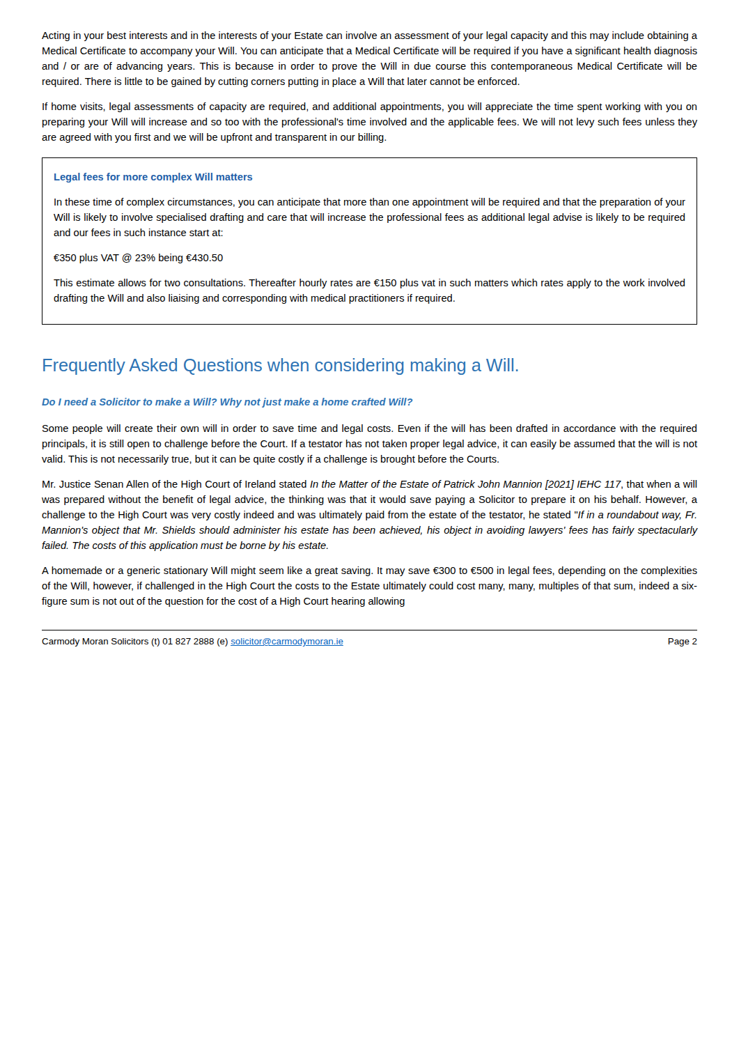Acting in your best interests and in the interests of your Estate can involve an assessment of your legal capacity and this may include obtaining a Medical Certificate to accompany your Will. You can anticipate that a Medical Certificate will be required if you have a significant health diagnosis and / or are of advancing years. This is because in order to prove the Will in due course this contemporaneous Medical Certificate will be required. There is little to be gained by cutting corners putting in place a Will that later cannot be enforced.
If home visits, legal assessments of capacity are required, and additional appointments, you will appreciate the time spent working with you on preparing your Will will increase and so too with the professional's time involved and the applicable fees. We will not levy such fees unless they are agreed with you first and we will be upfront and transparent in our billing.
Legal fees for more complex Will matters
In these time of complex circumstances, you can anticipate that more than one appointment will be required and that the preparation of your Will is likely to involve specialised drafting and care that will increase the professional fees as additional legal advise is likely to be required and our fees in such instance start at:
€350 plus VAT @ 23% being €430.50
This estimate allows for two consultations. Thereafter hourly rates are €150 plus vat in such matters which rates apply to the work involved drafting the Will and also liaising and corresponding with medical practitioners if required.
Frequently Asked Questions when considering making a Will.
Do I need a Solicitor to make a Will? Why not just make a home crafted Will?
Some people will create their own will in order to save time and legal costs. Even if the will has been drafted in accordance with the required principals, it is still open to challenge before the Court. If a testator has not taken proper legal advice, it can easily be assumed that the will is not valid. This is not necessarily true, but it can be quite costly if a challenge is brought before the Courts.
Mr. Justice Senan Allen of the High Court of Ireland stated In the Matter of the Estate of Patrick John Mannion [2021] IEHC 117, that when a will was prepared without the benefit of legal advice, the thinking was that it would save paying a Solicitor to prepare it on his behalf. However, a challenge to the High Court was very costly indeed and was ultimately paid from the estate of the testator, he stated "If in a roundabout way, Fr. Mannion's object that Mr. Shields should administer his estate has been achieved, his object in avoiding lawyers' fees has fairly spectacularly failed. The costs of this application must be borne by his estate.
A homemade or a generic stationary Will might seem like a great saving. It may save €300 to €500 in legal fees, depending on the complexities of the Will, however, if challenged in the High Court the costs to the Estate ultimately could cost many, many, multiples of that sum, indeed a six-figure sum is not out of the question for the cost of a High Court hearing allowing
Carmody Moran Solicitors (t) 01 827 2888 (e) solicitor@carmodymoran.ie
Page 2